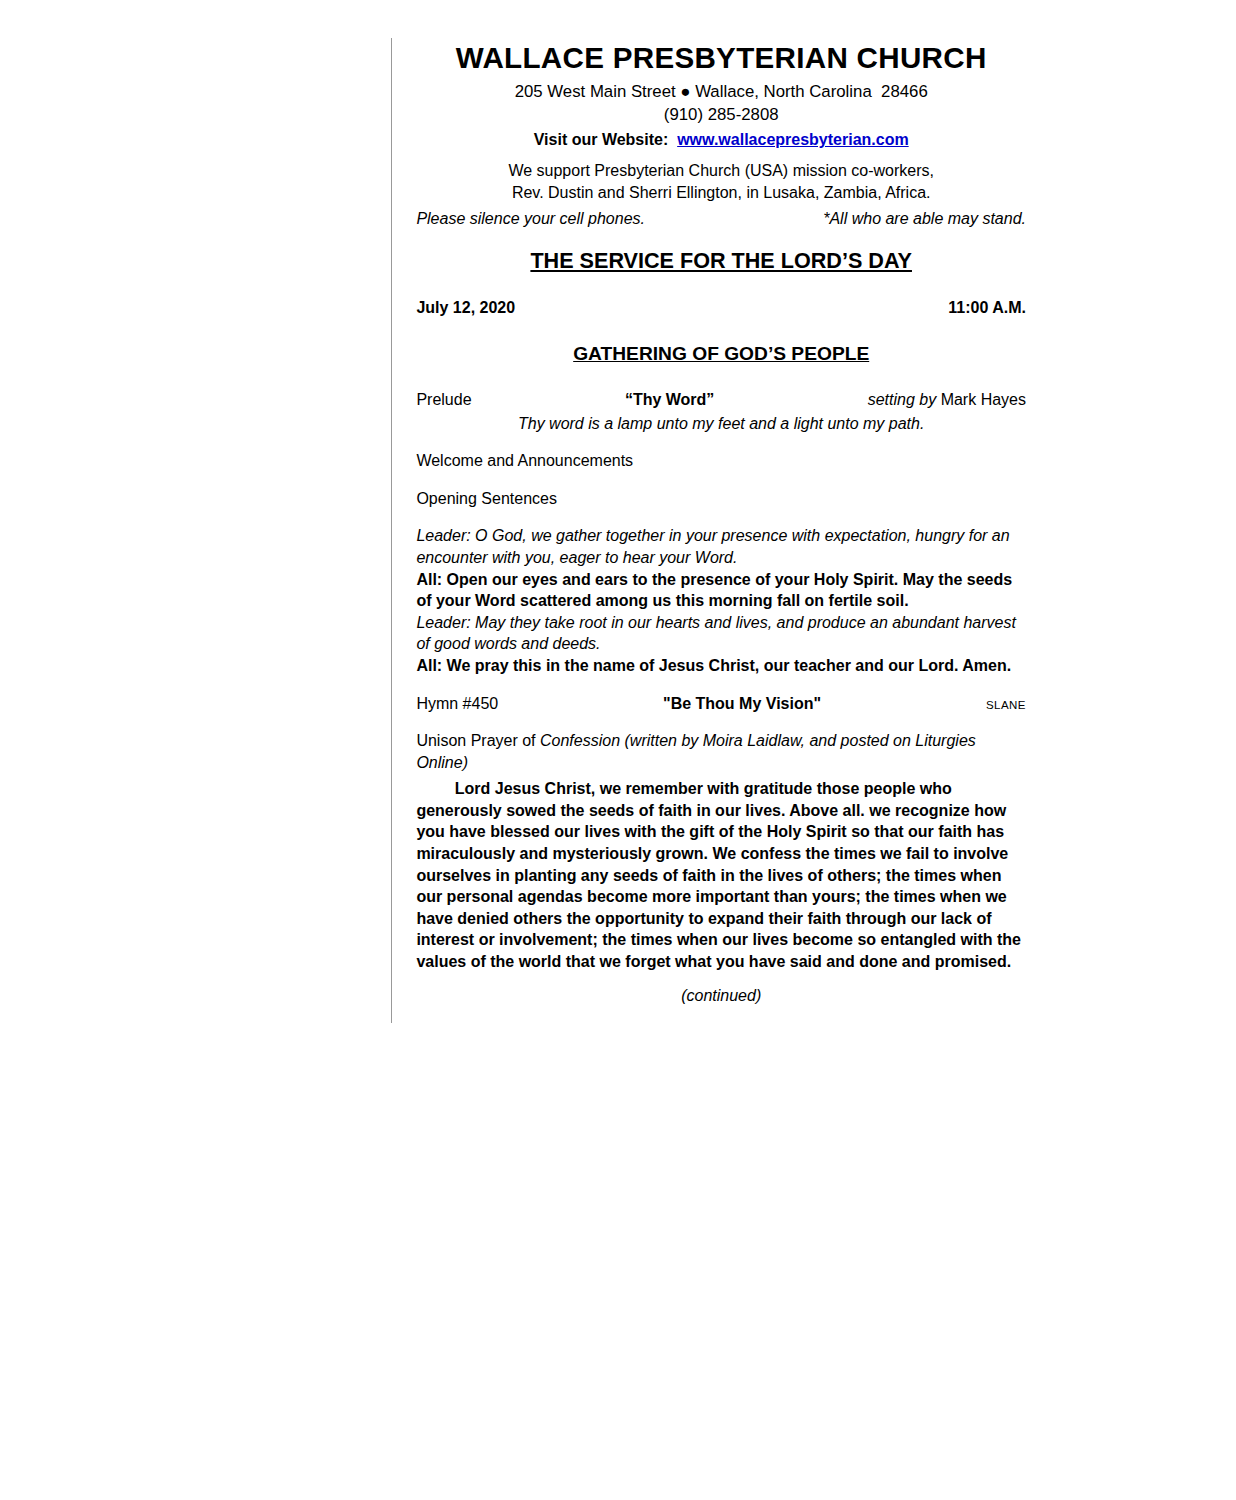WALLACE PRESBYTERIAN CHURCH
205 West Main Street ● Wallace, North Carolina 28466
(910) 285-2808
Visit our Website: www.wallacepresbyterian.com
We support Presbyterian Church (USA) mission co-workers,
Rev. Dustin and Sherri Ellington, in Lusaka, Zambia, Africa.
Please silence your cell phones. *All who are able may stand.
THE SERVICE FOR THE LORD’S DAY
July 12, 2020 11:00 A.M.
GATHERING OF GOD’S PEOPLE
Prelude “Thy Word” setting by Mark Hayes
Thy word is a lamp unto my feet and a light unto my path.
Welcome and Announcements
Opening Sentences
Leader: O God, we gather together in your presence with expectation, hungry for an encounter with you, eager to hear your Word.
All: Open our eyes and ears to the presence of your Holy Spirit. May the seeds of your Word scattered among us this morning fall on fertile soil.
Leader: May they take root in our hearts and lives, and produce an abundant harvest of good words and deeds.
All: We pray this in the name of Jesus Christ, our teacher and our Lord. Amen.
Hymn #450 "Be Thou My Vision" SLANE
Unison Prayer of Confession (written by Moira Laidlaw, and posted on Liturgies Online)
Lord Jesus Christ, we remember with gratitude those people who generously sowed the seeds of faith in our lives. Above all. we recognize how you have blessed our lives with the gift of the Holy Spirit so that our faith has miraculously and mysteriously grown. We confess the times we fail to involve ourselves in planting any seeds of faith in the lives of others; the times when our personal agendas become more important than yours; the times when we have denied others the opportunity to expand their faith through our lack of interest or involvement; the times when our lives become so entangled with the values of the world that we forget what you have said and done and promised.
(continued)